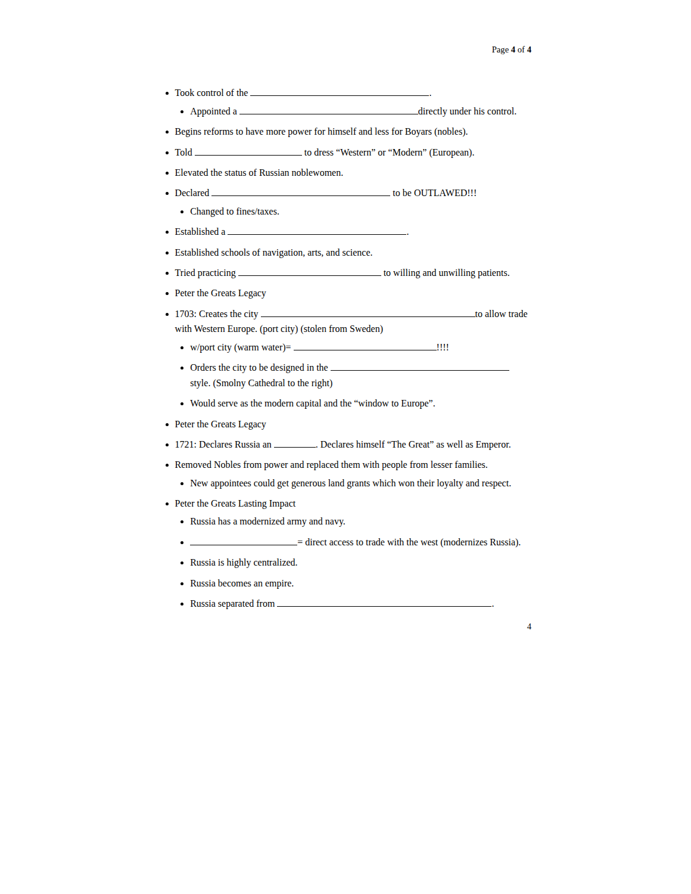Page 4 of 4
Took control of the .
Appointed a directly under his control.
Begins reforms to have more power for himself and less for Boyars (nobles).
Told to dress “Western” or “Modern” (European).
Elevated the status of Russian noblewomen.
Declared to be OUTLAWED!!!
Changed to fines/taxes.
Established a .
Established schools of navigation, arts, and science.
Tried practicing to willing and unwilling patients.
Peter the Greats Legacy
1703: Creates the city to allow trade with Western Europe. (port city) (stolen from Sweden)
w/port city (warm water)= !!!!
Orders the city to be designed in the style. (Smolny Cathedral to the right)
Would serve as the modern capital and the “window to Europe”.
Peter the Greats Legacy
1721: Declares Russia an . Declares himself “The Great” as well as Emperor.
Removed Nobles from power and replaced them with people from lesser families.
New appointees could get generous land grants which won their loyalty and respect.
Peter the Greats Lasting Impact
Russia has a modernized army and navy.
= direct access to trade with the west (modernizes Russia).
Russia is highly centralized.
Russia becomes an empire.
Russia separated from .
4